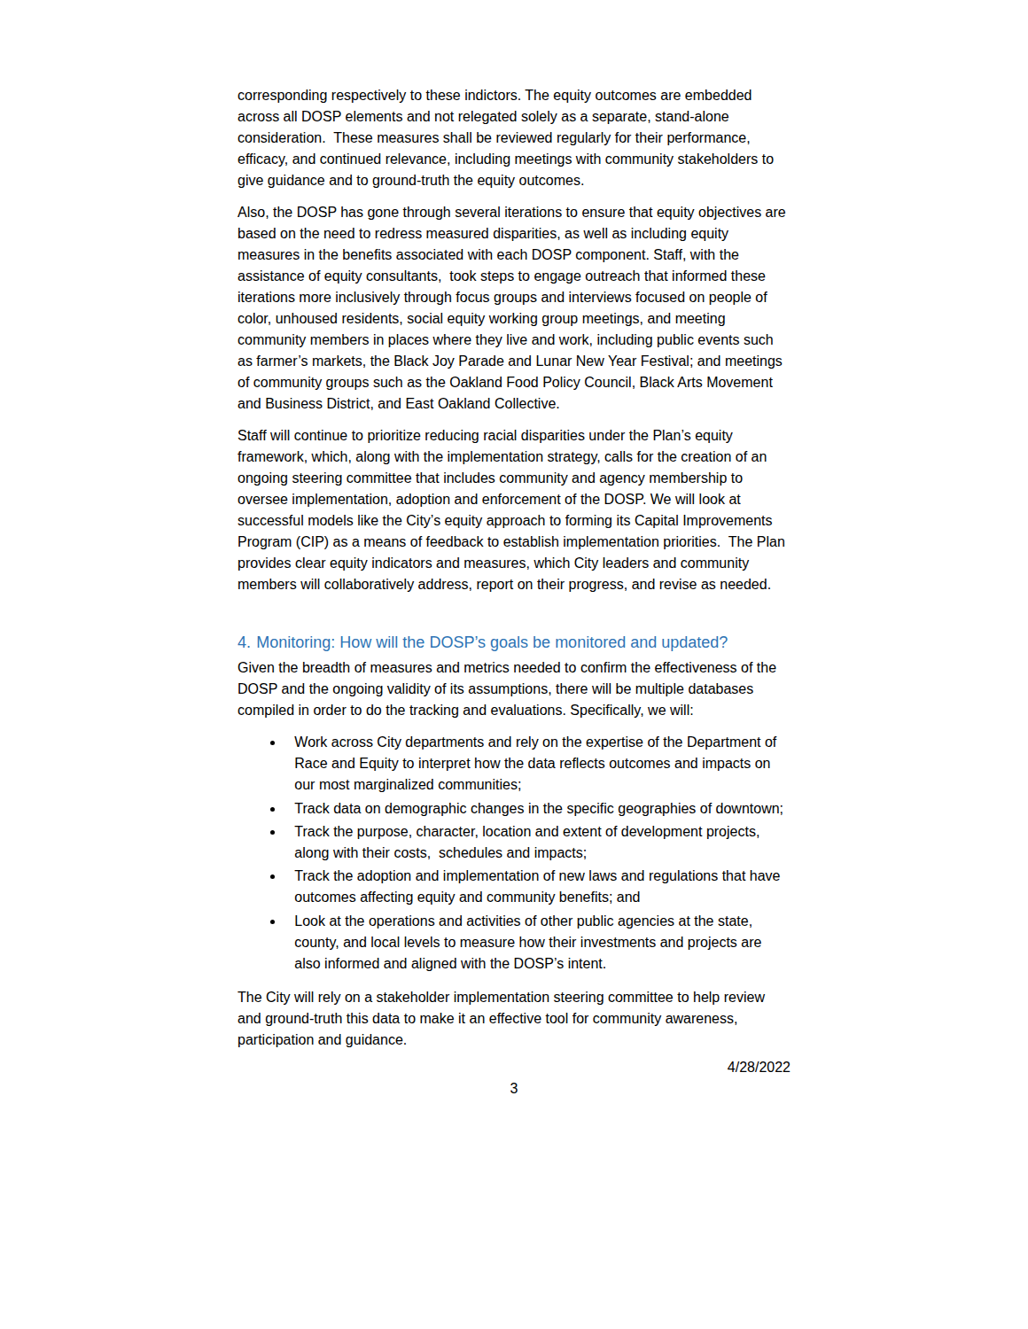corresponding respectively to these indictors. The equity outcomes are embedded across all DOSP elements and not relegated solely as a separate, stand-alone consideration. These measures shall be reviewed regularly for their performance, efficacy, and continued relevance, including meetings with community stakeholders to give guidance and to ground-truth the equity outcomes.
Also, the DOSP has gone through several iterations to ensure that equity objectives are based on the need to redress measured disparities, as well as including equity measures in the benefits associated with each DOSP component. Staff, with the assistance of equity consultants, took steps to engage outreach that informed these iterations more inclusively through focus groups and interviews focused on people of color, unhoused residents, social equity working group meetings, and meeting community members in places where they live and work, including public events such as farmer’s markets, the Black Joy Parade and Lunar New Year Festival; and meetings of community groups such as the Oakland Food Policy Council, Black Arts Movement and Business District, and East Oakland Collective.
Staff will continue to prioritize reducing racial disparities under the Plan’s equity framework, which, along with the implementation strategy, calls for the creation of an ongoing steering committee that includes community and agency membership to oversee implementation, adoption and enforcement of the DOSP. We will look at successful models like the City’s equity approach to forming its Capital Improvements Program (CIP) as a means of feedback to establish implementation priorities. The Plan provides clear equity indicators and measures, which City leaders and community members will collaboratively address, report on their progress, and revise as needed.
4. Monitoring: How will the DOSP’s goals be monitored and updated?
Given the breadth of measures and metrics needed to confirm the effectiveness of the DOSP and the ongoing validity of its assumptions, there will be multiple databases compiled in order to do the tracking and evaluations. Specifically, we will:
Work across City departments and rely on the expertise of the Department of Race and Equity to interpret how the data reflects outcomes and impacts on our most marginalized communities;
Track data on demographic changes in the specific geographies of downtown;
Track the purpose, character, location and extent of development projects, along with their costs, schedules and impacts;
Track the adoption and implementation of new laws and regulations that have outcomes affecting equity and community benefits; and
Look at the operations and activities of other public agencies at the state, county, and local levels to measure how their investments and projects are also informed and aligned with the DOSP’s intent.
The City will rely on a stakeholder implementation steering committee to help review and ground-truth this data to make it an effective tool for community awareness, participation and guidance.
4/28/2022
3